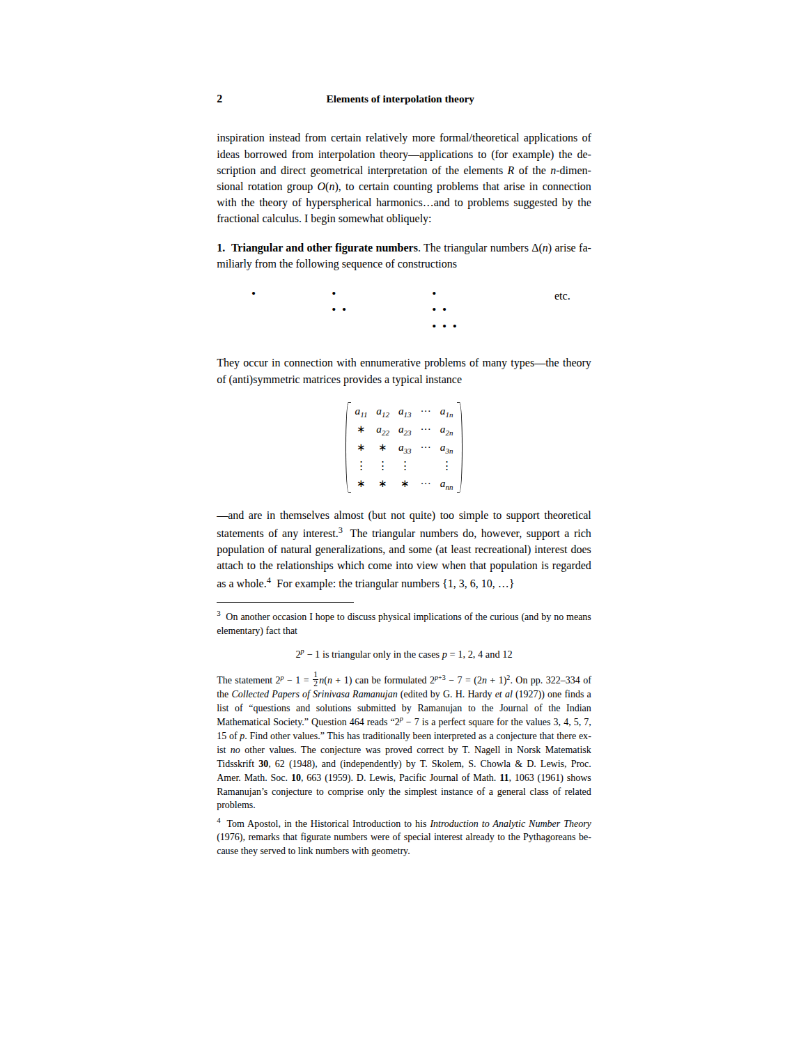2 Elements of interpolation theory
inspiration instead from certain relatively more formal/theoretical applications of ideas borrowed from interpolation theory—applications to (for example) the description and direct geometrical interpretation of the elements R of the n-dimensional rotation group O(n), to certain counting problems that arise in connection with the theory of hyperspherical harmonics…and to problems suggested by the fractional calculus. I begin somewhat obliquely:
1. Triangular and other figurate numbers. The triangular numbers Δ(n) arise familiarly from the following sequence of constructions
•
•
• •
•
• •
• • •
etc.
They occur in connection with ennumerative problems of many types—the theory of (anti)symmetric matrices provides a typical instance
| a 11 | a 12 | a 13 | ··· | a 1n |
| ∗ | a 22 | a 23 | ··· | a 2n |
| ∗ | ∗ | a 33 | ··· | a 3n |
| ⋮ | ⋮ | ⋮ | | ⋮ |
| ∗ | ∗ | ∗ | ··· | a nn |
—and are in themselves almost (but not quite) too simple to support theoretical statements of any interest.3 The triangular numbers do, however, support a rich population of natural generalizations, and some (at least recreational) interest does attach to the relationships which come into view when that population is regarded as a whole.4 For example: the triangular numbers {1, 3, 6, 10, …}
3 On another occasion I hope to discuss physical implications of the curious (and by no means elementary) fact that
2p − 1 is triangular only in the cases p = 1, 2, 4 and 12
The statement 2p − 1 = 12 n(n + 1) can be formulated 2p+3 − 7 = (2n + 1)2. On pp. 322–334 of the Collected Papers of Srinivasa Ramanujan (edited by G. H. Hardy et al (1927)) one finds a list of “questions and solutions submitted by Ramanujan to the Journal of the Indian Mathematical Society.” Question 464 reads “2p − 7 is a perfect square for the values 3, 4, 5, 7, 15 of p. Find other values.” This has traditionally been interpreted as a conjecture that there exist no other values. The conjecture was proved correct by T. Nagell in Norsk Matematisk Tidsskrift 30, 62 (1948), and (independently) by T. Skolem, S. Chowla & D. Lewis, Proc. Amer. Math. Soc. 10, 663 (1959). D. Lewis, Pacific Journal of Math. 11, 1063 (1961) shows Ramanujan’s conjecture to comprise only the simplest instance of a general class of related problems.
4 Tom Apostol, in the Historical Introduction to his Introduction to Analytic Number Theory (1976), remarks that figurate numbers were of special interest already to the Pythagoreans because they served to link numbers with geometry.